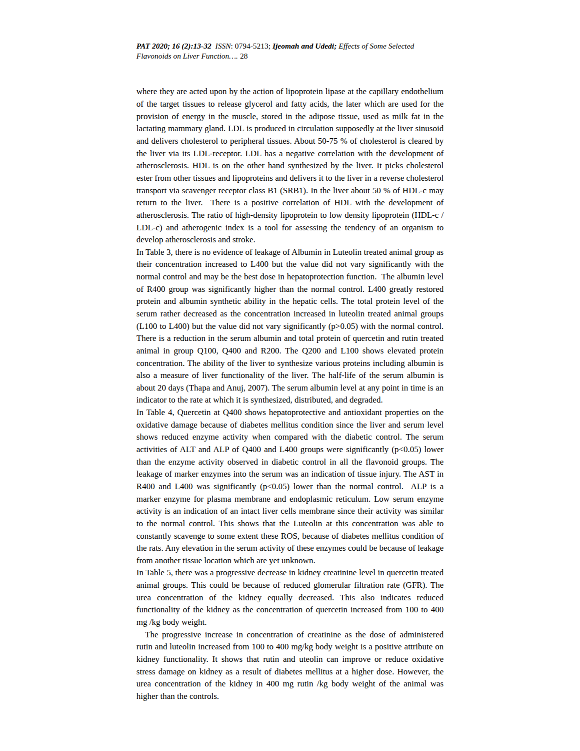PAT 2020; 16 (2):13-32 ISSN: 0794-5213; Ijeomah and Udedi; Effects of Some Selected Flavonoids on Liver Function…. 28
where they are acted upon by the action of lipoprotein lipase at the capillary endothelium of the target tissues to release glycerol and fatty acids, the later which are used for the provision of energy in the muscle, stored in the adipose tissue, used as milk fat in the lactating mammary gland. LDL is produced in circulation supposedly at the liver sinusoid and delivers cholesterol to peripheral tissues. About 50-75 % of cholesterol is cleared by the liver via its LDL-receptor. LDL has a negative correlation with the development of atherosclerosis. HDL is on the other hand synthesized by the liver. It picks cholesterol ester from other tissues and lipoproteins and delivers it to the liver in a reverse cholesterol transport via scavenger receptor class B1 (SRB1). In the liver about 50 % of HDL-c may return to the liver. There is a positive correlation of HDL with the development of atherosclerosis. The ratio of high-density lipoprotein to low density lipoprotein (HDL-c / LDL-c) and atherogenic index is a tool for assessing the tendency of an organism to develop atherosclerosis and stroke.
In Table 3, there is no evidence of leakage of Albumin in Luteolin treated animal group as their concentration increased to L400 but the value did not vary significantly with the normal control and may be the best dose in hepatoprotection function. The albumin level of R400 group was significantly higher than the normal control. L400 greatly restored protein and albumin synthetic ability in the hepatic cells. The total protein level of the serum rather decreased as the concentration increased in luteolin treated animal groups (L100 to L400) but the value did not vary significantly (p>0.05) with the normal control. There is a reduction in the serum albumin and total protein of quercetin and rutin treated animal in group Q100, Q400 and R200. The Q200 and L100 shows elevated protein concentration. The ability of the liver to synthesize various proteins including albumin is also a measure of liver functionality of the liver. The half-life of the serum albumin is about 20 days (Thapa and Anuj, 2007). The serum albumin level at any point in time is an indicator to the rate at which it is synthesized, distributed, and degraded.
In Table 4, Quercetin at Q400 shows hepatoprotective and antioxidant properties on the oxidative damage because of diabetes mellitus condition since the liver and serum level shows reduced enzyme activity when compared with the diabetic control. The serum activities of ALT and ALP of Q400 and L400 groups were significantly (p<0.05) lower than the enzyme activity observed in diabetic control in all the flavonoid groups. The leakage of marker enzymes into the serum was an indication of tissue injury. The AST in R400 and L400 was significantly (p<0.05) lower than the normal control. ALP is a marker enzyme for plasma membrane and endoplasmic reticulum. Low serum enzyme activity is an indication of an intact liver cells membrane since their activity was similar to the normal control. This shows that the Luteolin at this concentration was able to constantly scavenge to some extent these ROS, because of diabetes mellitus condition of the rats. Any elevation in the serum activity of these enzymes could be because of leakage from another tissue location which are yet unknown.
In Table 5, there was a progressive decrease in kidney creatinine level in quercetin treated animal groups. This could be because of reduced glomerular filtration rate (GFR). The urea concentration of the kidney equally decreased. This also indicates reduced functionality of the kidney as the concentration of quercetin increased from 100 to 400 mg /kg body weight.
The progressive increase in concentration of creatinine as the dose of administered rutin and luteolin increased from 100 to 400 mg/kg body weight is a positive attribute on kidney functionality. It shows that rutin and uteolin can improve or reduce oxidative stress damage on kidney as a result of diabetes mellitus at a higher dose. However, the urea concentration of the kidney in 400 mg rutin /kg body weight of the animal was higher than the controls.